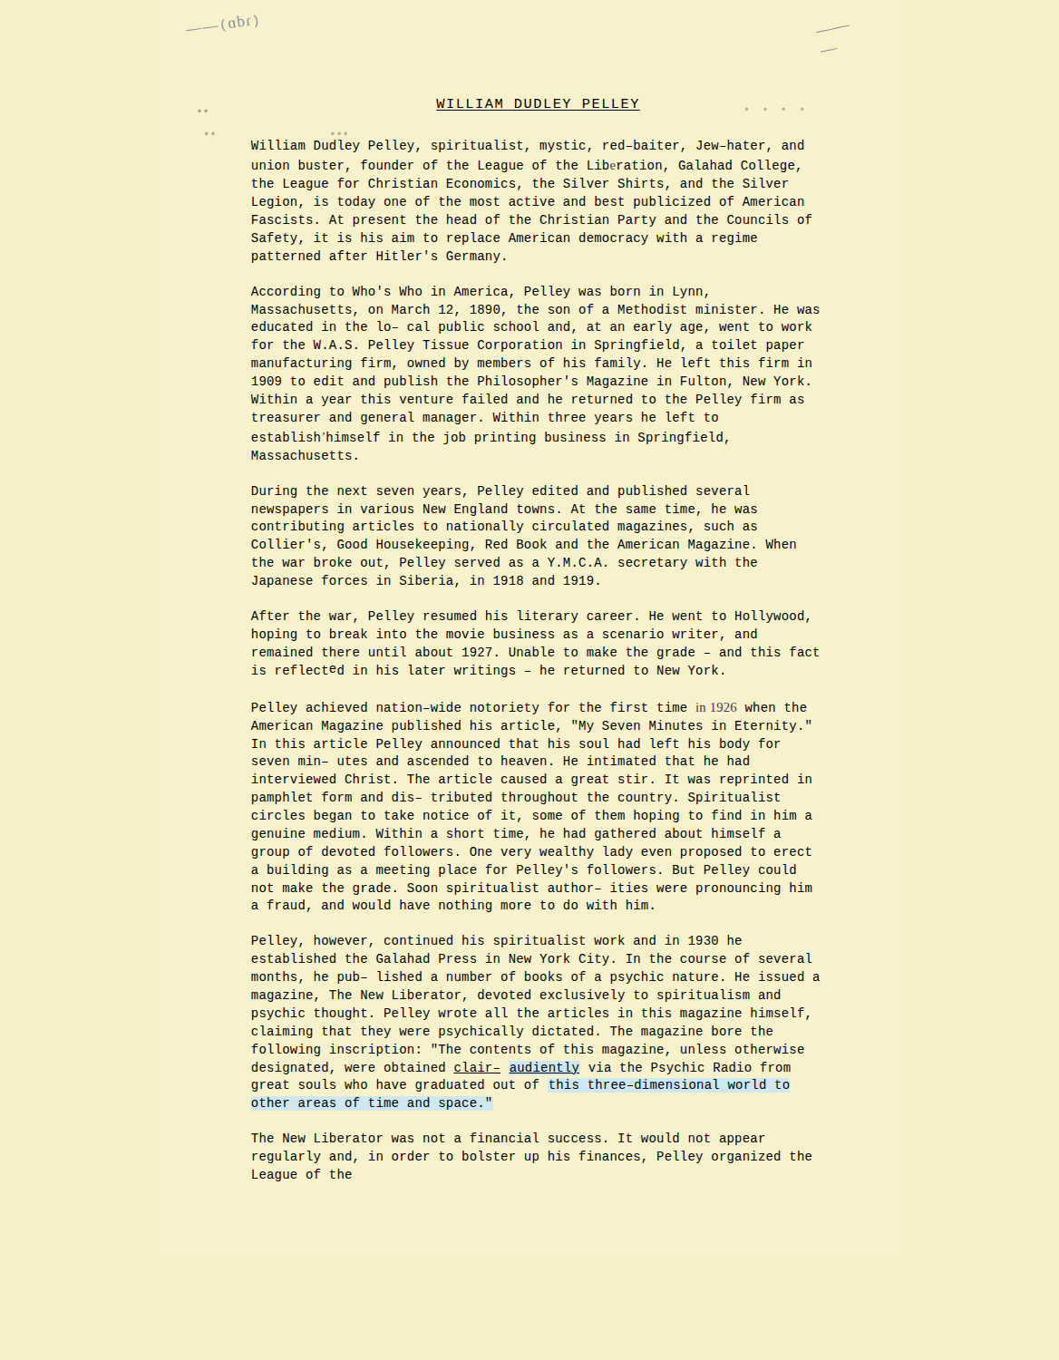——(ɑbɾ)
——
—
••
••
•••
• • • •
WILLIAM DUDLEY PELLEY
William Dudley Pelley, spiritualist, mystic, red–baiter, Jew–hater, and union buster, founder of the League of the Liberation, Galahad College, the League for Christian Economics, the Silver Shirts, and the Silver Legion, is today one of the most active and best publicized of American Fascists. At present the head of the Christian Party and the Councils of Safety, it is his aim to replace American democracy with a regime patterned after Hitler's Germany.
According to Who's Who in America, Pelley was born in Lynn, Massachusetts, on March 12, 1890, the son of a Methodist minister. He was educated in the lo– cal public school and, at an early age, went to work for the W.A.S. Pelley Tissue Corporation in Springfield, a toilet paper manufacturing firm, owned by members of his family. He left this firm in 1909 to edit and publish the Philosopher's Magazine in Fulton, New York. Within a year this venture failed and he returned to the Pelley firm as treasurer and general manager. Within three years he left to establish’himself in the job printing business in Springfield, Massachusetts.
During the next seven years, Pelley edited and published several newspapers in various New England towns. At the same time, he was contributing articles to nationally circulated magazines, such as Collier's, Good Housekeeping, Red Book and the American Magazine. When the war broke out, Pelley served as a Y.M.C.A. secretary with the Japanese forces in Siberia, in 1918 and 1919.
After the war, Pelley resumed his literary career. He went to Hollywood, hoping to break into the movie business as a scenario writer, and remained there until about 1927. Unable to make the grade – and this fact is reflected in his later writings – he returned to New York.
Pelley achieved nation–wide notoriety for the first time in 1926 when the American Magazine published his article, "My Seven Minutes in Eternity." In this article Pelley announced that his soul had left his body for seven min– utes and ascended to heaven. He intimated that he had interviewed Christ. The article caused a great stir. It was reprinted in pamphlet form and dis– tributed throughout the country. Spiritualist circles began to take notice of it, some of them hoping to find in him a genuine medium. Within a short time, he had gathered about himself a group of devoted followers. One very wealthy lady even proposed to erect a building as a meeting place for Pelley's followers. But Pelley could not make the grade. Soon spiritualist author– ities were pronouncing him a fraud, and would have nothing more to do with him.
Pelley, however, continued his spiritualist work and in 1930 he established the Galahad Press in New York City. In the course of several months, he pub– lished a number of books of a psychic nature. He issued a magazine, The New Liberator, devoted exclusively to spiritualism and psychic thought. Pelley wrote all the articles in this magazine himself, claiming that they were psychically dictated. The magazine bore the following inscription: "The contents of this magazine, unless otherwise designated, were obtained clair– audiently via the Psychic Radio from great souls who have graduated out of this three–dimensional world to other areas of time and space."
The New Liberator was not a financial success. It would not appear regularly and, in order to bolster up his finances, Pelley organized the League of the